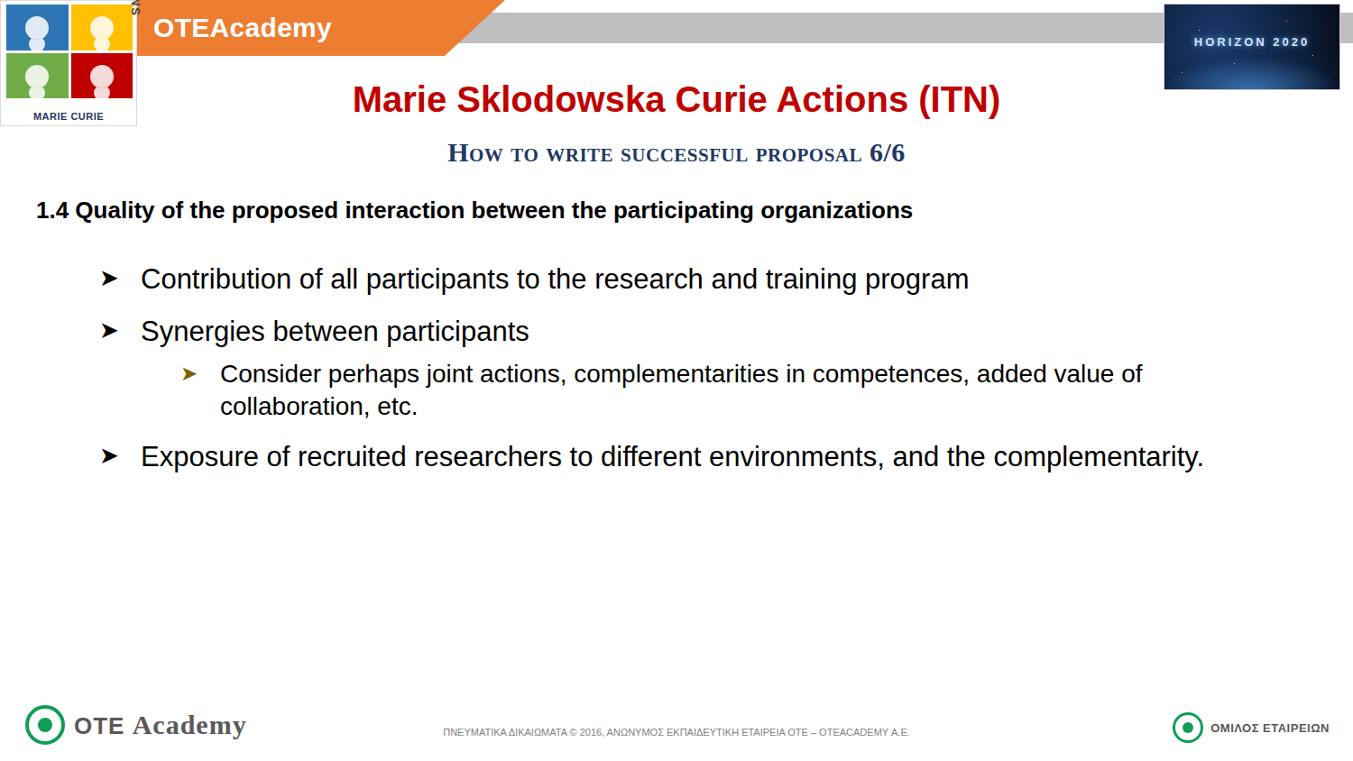OTEAcademy
MARIE CURIE
ACTIONS
HORIZON 2020
Marie Sklodowska Curie Actions (ITN)
How to write successful proposal 6/6
1.4 Quality of the proposed interaction between the participating organizations
Contribution of all participants to the research and training program
Synergies between participants
Consider perhaps joint actions, complementarities in competences, added value of collaboration, etc.
Exposure of recruited researchers to different environments, and the complementarity.
OTE Academy
ΠΝΕΥΜΑΤΙΚΑ ΔΙΚΑΙΩΜΑΤΑ © 2016, ΑΝΩΝΥΜΟΣ ΕΚΠΑΙΔΕΥΤΙΚΗ ΕΤΑΙΡΕΙΑ ΟΤΕ – OTEACADEMY Α.Ε.
ΟΜΙΛΟΣ ΕΤΑΙΡΕΙΩΝ